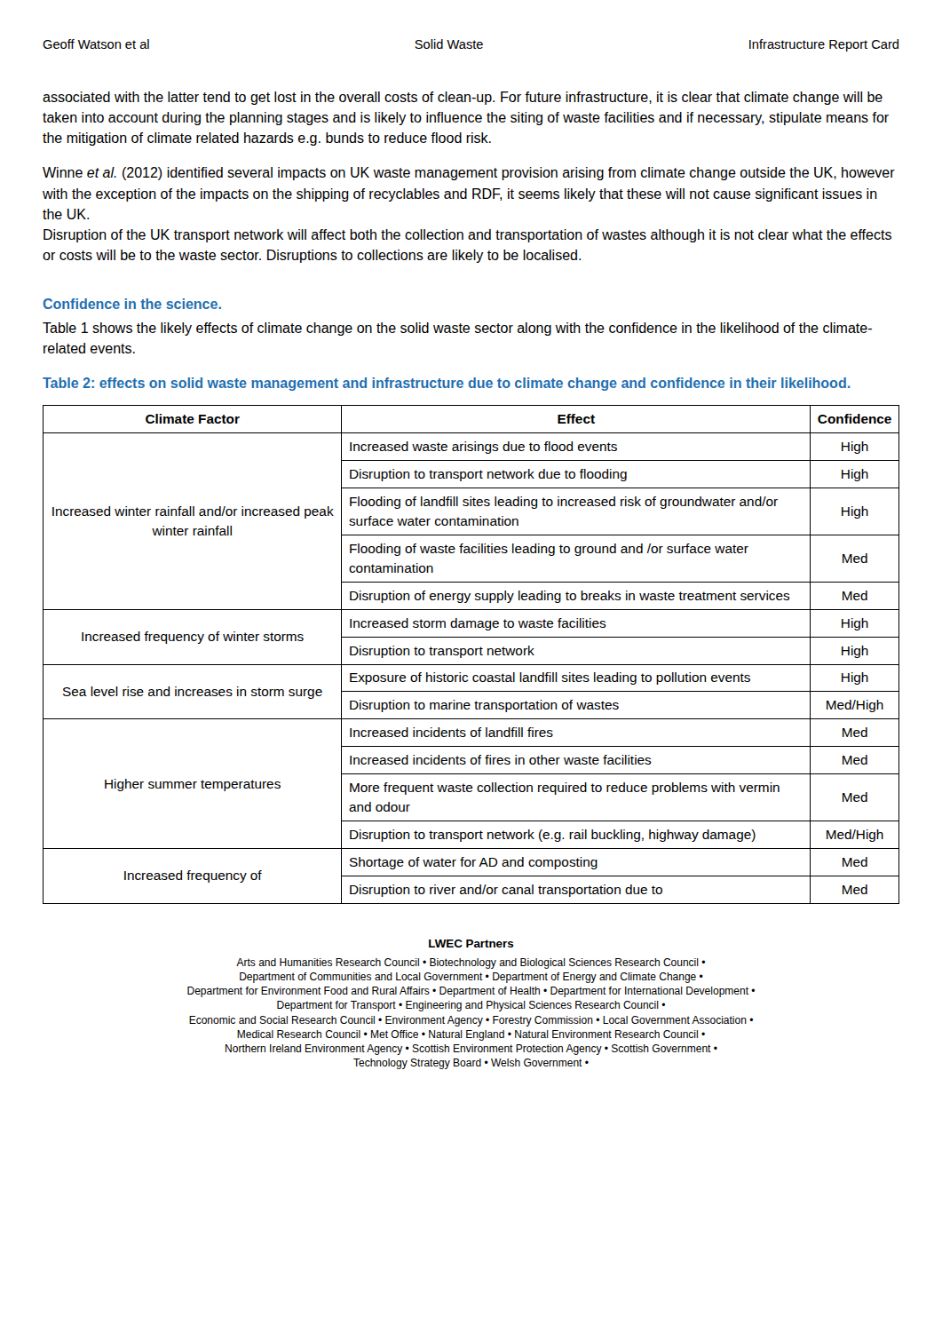Geoff Watson et al Solid Waste Infrastructure Report Card
associated with the latter tend to get lost in the overall costs of clean-up. For future infrastructure, it is clear that climate change will be taken into account during the planning stages and is likely to influence the siting of waste facilities and if necessary, stipulate means for the mitigation of climate related hazards e.g. bunds to reduce flood risk.
Winne et al. (2012) identified several impacts on UK waste management provision arising from climate change outside the UK, however with the exception of the impacts on the shipping of recyclables and RDF, it seems likely that these will not cause significant issues in the UK.
Disruption of the UK transport network will affect both the collection and transportation of wastes although it is not clear what the effects or costs will be to the waste sector. Disruptions to collections are likely to be localised.
Confidence in the science.
Table 1 shows the likely effects of climate change on the solid waste sector along with the confidence in the likelihood of the climate-related events.
Table 2: effects on solid waste management and infrastructure due to climate change and confidence in their likelihood.
| Climate Factor | Effect | Confidence |
| --- | --- | --- |
| Increased winter rainfall and/or increased peak winter rainfall | Increased waste arisings due to flood events | High |
| Disruption to transport network due to flooding | High |
| Flooding of landfill sites leading to increased risk of groundwater and/or surface water contamination | High |
| Flooding of waste facilities leading to ground and /or surface water contamination | Med |
| Disruption of energy supply leading to breaks in waste treatment services | Med |
| Increased frequency of winter storms | Increased storm damage to waste facilities | High |
| Disruption to transport network | High |
| Sea level rise and increases in storm surge | Exposure of historic coastal landfill sites leading to pollution events | High |
| Disruption to marine transportation of wastes | Med/High |
| Higher summer temperatures | Increased incidents of landfill fires | Med |
| Increased incidents of fires in other waste facilities | Med |
| More frequent waste collection required to reduce problems with vermin and odour | Med |
| Disruption to transport network (e.g. rail buckling, highway damage) | Med/High |
| Increased frequency of | Shortage of water for AD and composting | Med |
| Disruption to river and/or canal transportation due to | Med |
LWEC Partners
Arts and Humanities Research Council • Biotechnology and Biological Sciences Research Council •
Department of Communities and Local Government • Department of Energy and Climate Change •
Department for Environment Food and Rural Affairs • Department of Health • Department for International Development •
Department for Transport • Engineering and Physical Sciences Research Council •
Economic and Social Research Council • Environment Agency • Forestry Commission • Local Government Association •
Medical Research Council • Met Office • Natural England • Natural Environment Research Council •
Northern Ireland Environment Agency • Scottish Environment Protection Agency • Scottish Government •
Technology Strategy Board • Welsh Government •